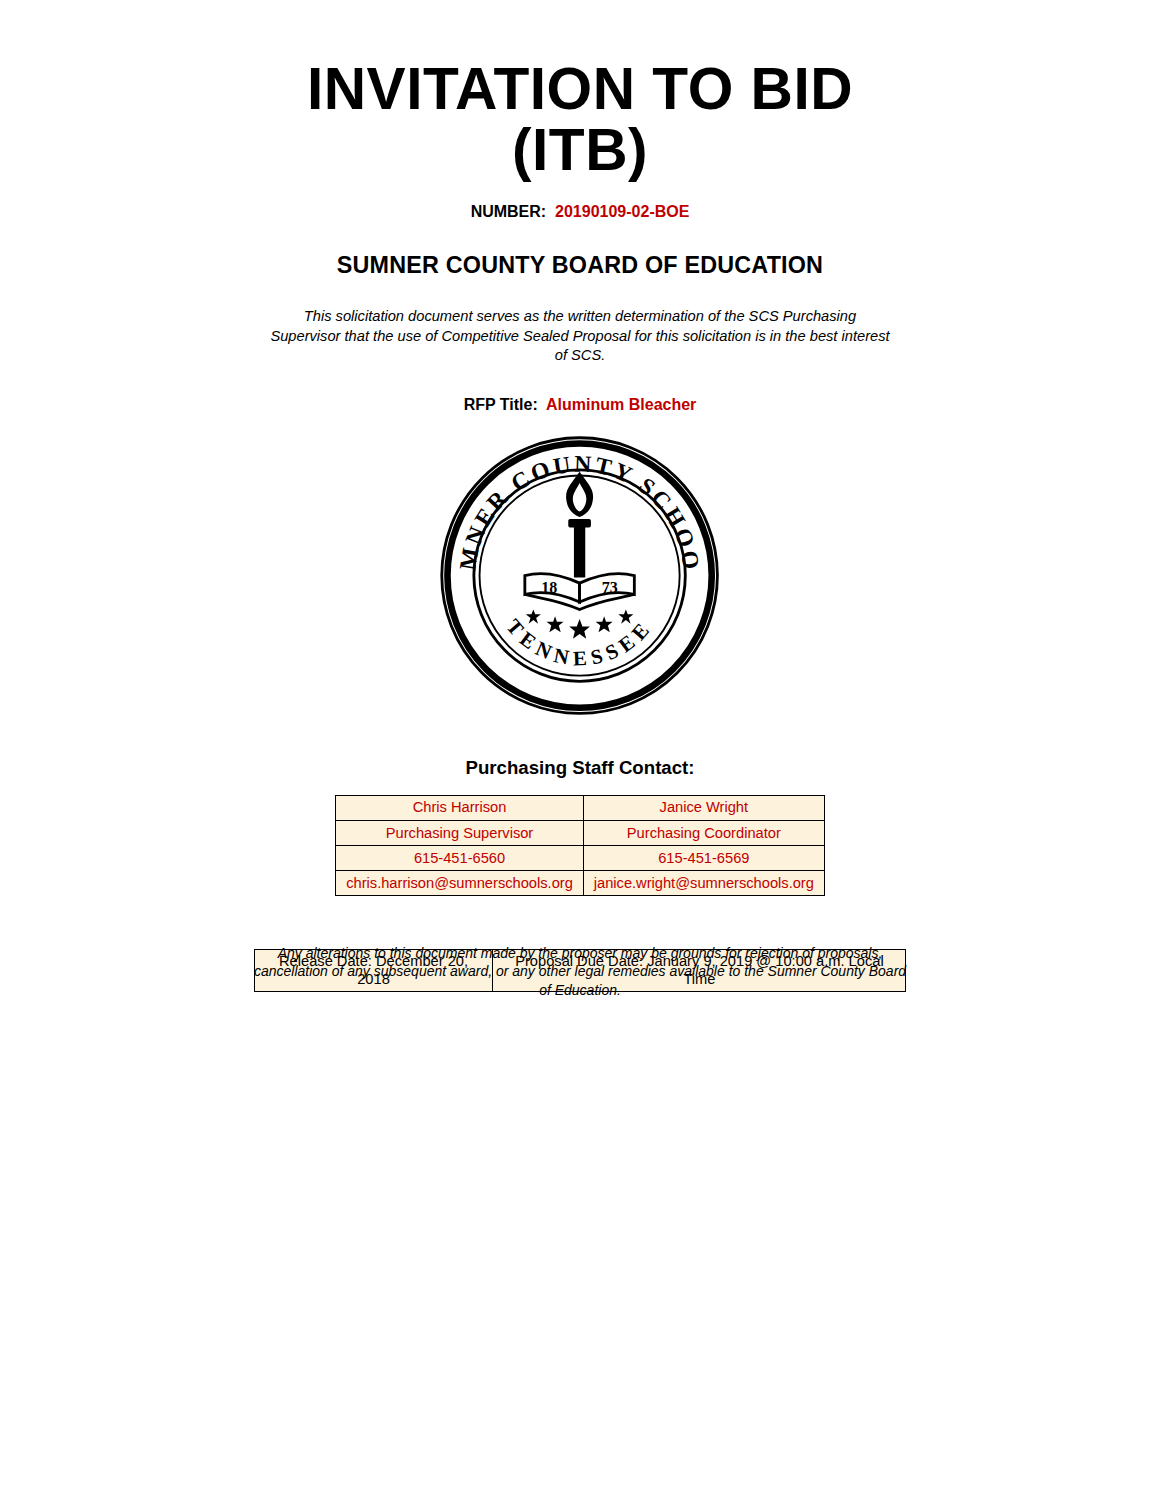INVITATION TO BID (ITB)
NUMBER: 20190109-02-BOE
SUMNER COUNTY BOARD OF EDUCATION
This solicitation document serves as the written determination of the SCS Purchasing Supervisor that the use of Competitive Sealed Proposal for this solicitation is in the best interest of SCS.
RFP Title: Aluminum Bleacher
SUMNER COUNTY SCHOOLS TENNESSEE 18 73
Purchasing Staff Contact:
| Chris Harrison | Janice Wright |
| Purchasing Supervisor | Purchasing Coordinator |
| 615-451-6560 | 615-451-6569 |
| chris.harrison@sumnerschools.org | janice.wright@sumnerschools.org |
| Release Date: December 20, 2018 | Proposal Due Date: January 9, 2019 @ 10:00 a.m. Local Time |
Any alterations to this document made by the proposer may be grounds for rejection of proposals, cancellation of any subsequent award, or any other legal remedies available to the Sumner County Board of Education.